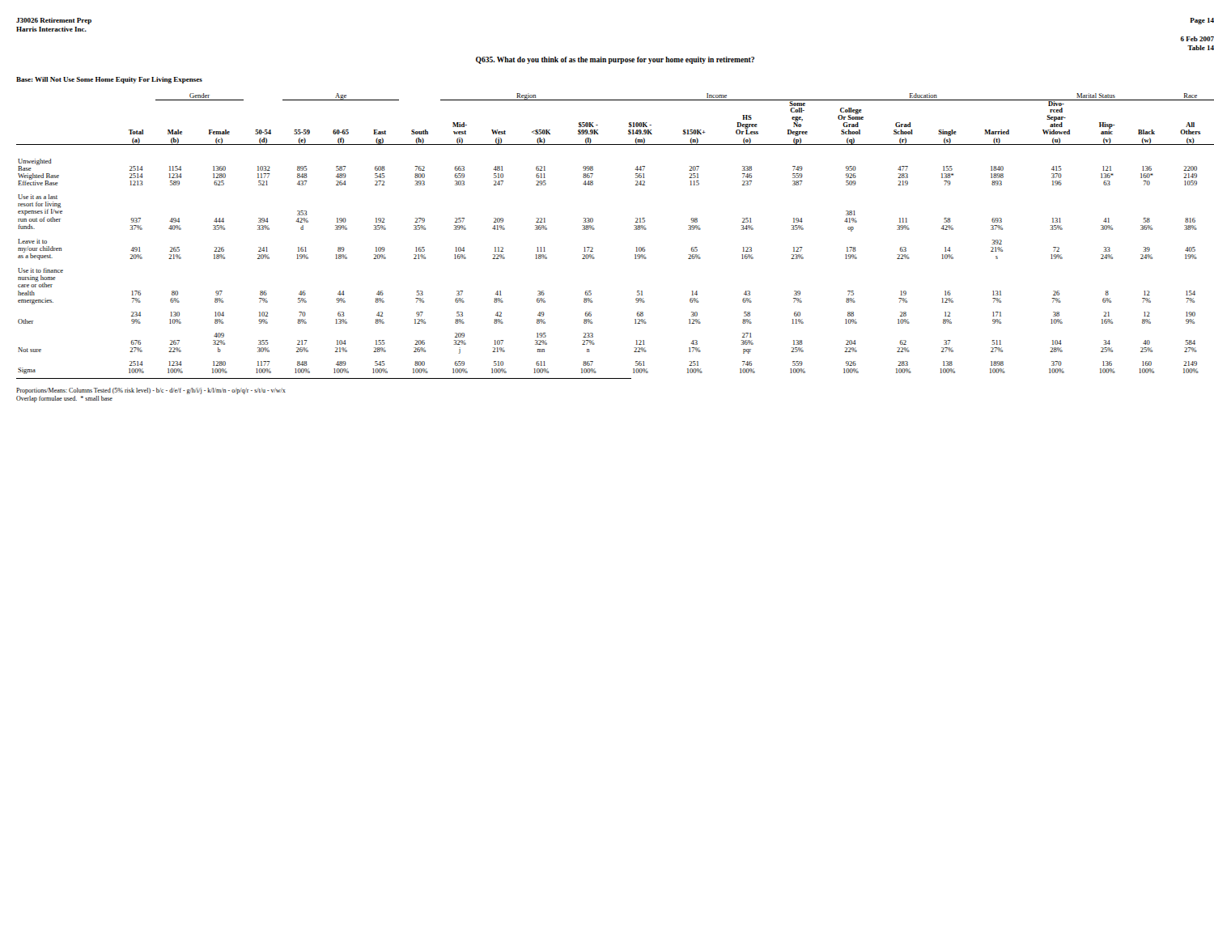J30026 Retirement Prep
Harris Interactive Inc.
Page 14
6 Feb 2007
Table 14
Q635. What do you think of as the main purpose for your home equity in retirement?
Base: Will Not Use Some Home Equity For Living Expenses
| | | Gender | | Age | | Region | Income | Education | Marital Status | Race |
| | Total | Male | Female | 50-54 | 55-59 | 60-65 | East | South | Mid- west | West | <$50K | $50K - $99.9K | $100K - $149.9K | $150K+ | HS Degree Or Less | Some Coll- ege, No Degree | College Or Some Grad School | Grad School | Single | Married | Divo- rced Separ- ated Widowed | Hisp- anic | Black | All Others |
| | (a) | (b) | (c) | (d) | (e) | (f) | (g) | (h) | (i) | (j) | (k) | (l) | (m) | (n) | (o) | (p) | (q) | (r) | (s) | (t) | (u) | (v) | (w) | (x) |
| Unweighted Base | 2514 | 1154 | 1360 | 1032 | 895 | 587 | 608 | 762 | 663 | 481 | 621 | 998 | 447 | 207 | 338 | 749 | 950 | 477 | 155 | 1840 | 415 | 121 | 136 | 2200 |
| Weighted Base Effective Base | 2514 1213 | 1234 589 | 1280 625 | 1177 521 | 848 437 | 489 264 | 545 272 | 800 393 | 659 303 | 510 247 | 611 295 | 867 448 | 561 242 | 251 115 | 746 237 | 559 387 | 926 509 | 283 219 | 138* 79 | 1898 893 | 370 196 | 136* 63 | 160* 70 | 2149 1059 |
| Use it as a last resort for living expenses if I/we run out of other funds. | 937 37% | 494 40% | 444 35% | 394 33% | 353 42% d | 190 39% | 192 35% | 279 35% | 257 39% | 209 41% | 221 36% | 330 38% | 215 38% | 98 39% | 251 34% | 194 35% | 381 41% op | 111 39% | 58 42% | 693 37% | 131 35% | 41 30% | 58 36% | 816 38% |
| Leave it to my/our children as a bequest. | 491 20% | 265 21% | 226 18% | 241 20% | 161 19% | 89 18% | 109 20% | 165 21% | 104 16% | 112 22% | 111 18% | 172 20% | 106 19% | 65 26% | 123 16% | 127 23% | 178 19% | 63 22% | 14 10% | 392 21% s | 72 19% | 33 24% | 39 24% | 405 19% |
| Use it to finance nursing home care or other health emergencies. | 176 7% | 80 6% | 97 8% | 86 7% | 46 5% | 44 9% | 46 8% | 53 7% | 37 6% | 41 8% | 36 6% | 65 8% | 51 9% | 14 6% | 43 6% | 39 7% | 75 8% | 19 7% | 16 12% | 131 7% | 26 7% | 8 6% | 12 7% | 154 7% |
| Other | 234 9% | 130 10% | 104 8% | 102 9% | 70 8% | 63 13% | 42 8% | 97 12% | 53 8% | 42 8% | 49 8% | 66 8% | 68 12% | 30 12% | 58 8% | 60 11% | 88 10% | 28 10% | 12 8% | 171 9% | 38 10% | 21 16% | 12 8% | 190 9% |
| Not sure | 676 27% | 267 22% | 409 32% b | 355 30% | 217 26% | 104 21% | 155 28% | 206 26% | 209 32% j | 107 21% | 195 32% mn | 233 27% n | 121 22% | 43 17% | 271 36% pqr | 138 25% | 204 22% | 62 22% | 37 27% | 511 27% | 104 28% | 34 25% | 40 25% | 584 27% |
| Sigma | 2514 100% | 1234 100% | 1280 100% | 1177 100% | 848 100% | 489 100% | 545 100% | 800 100% | 659 100% | 510 100% | 611 100% | 867 100% | 561 100% | 251 100% | 746 100% | 559 100% | 926 100% | 283 100% | 138 100% | 1898 100% | 370 100% | 136 100% | 160 100% | 2149 100% |
Proportions/Means: Columns Tested (5% risk level) - b/c - d/e/f - g/h/i/j - k/l/m/n - o/p/q/r - s/t/u - v/w/x
Overlap formulae used. * small base